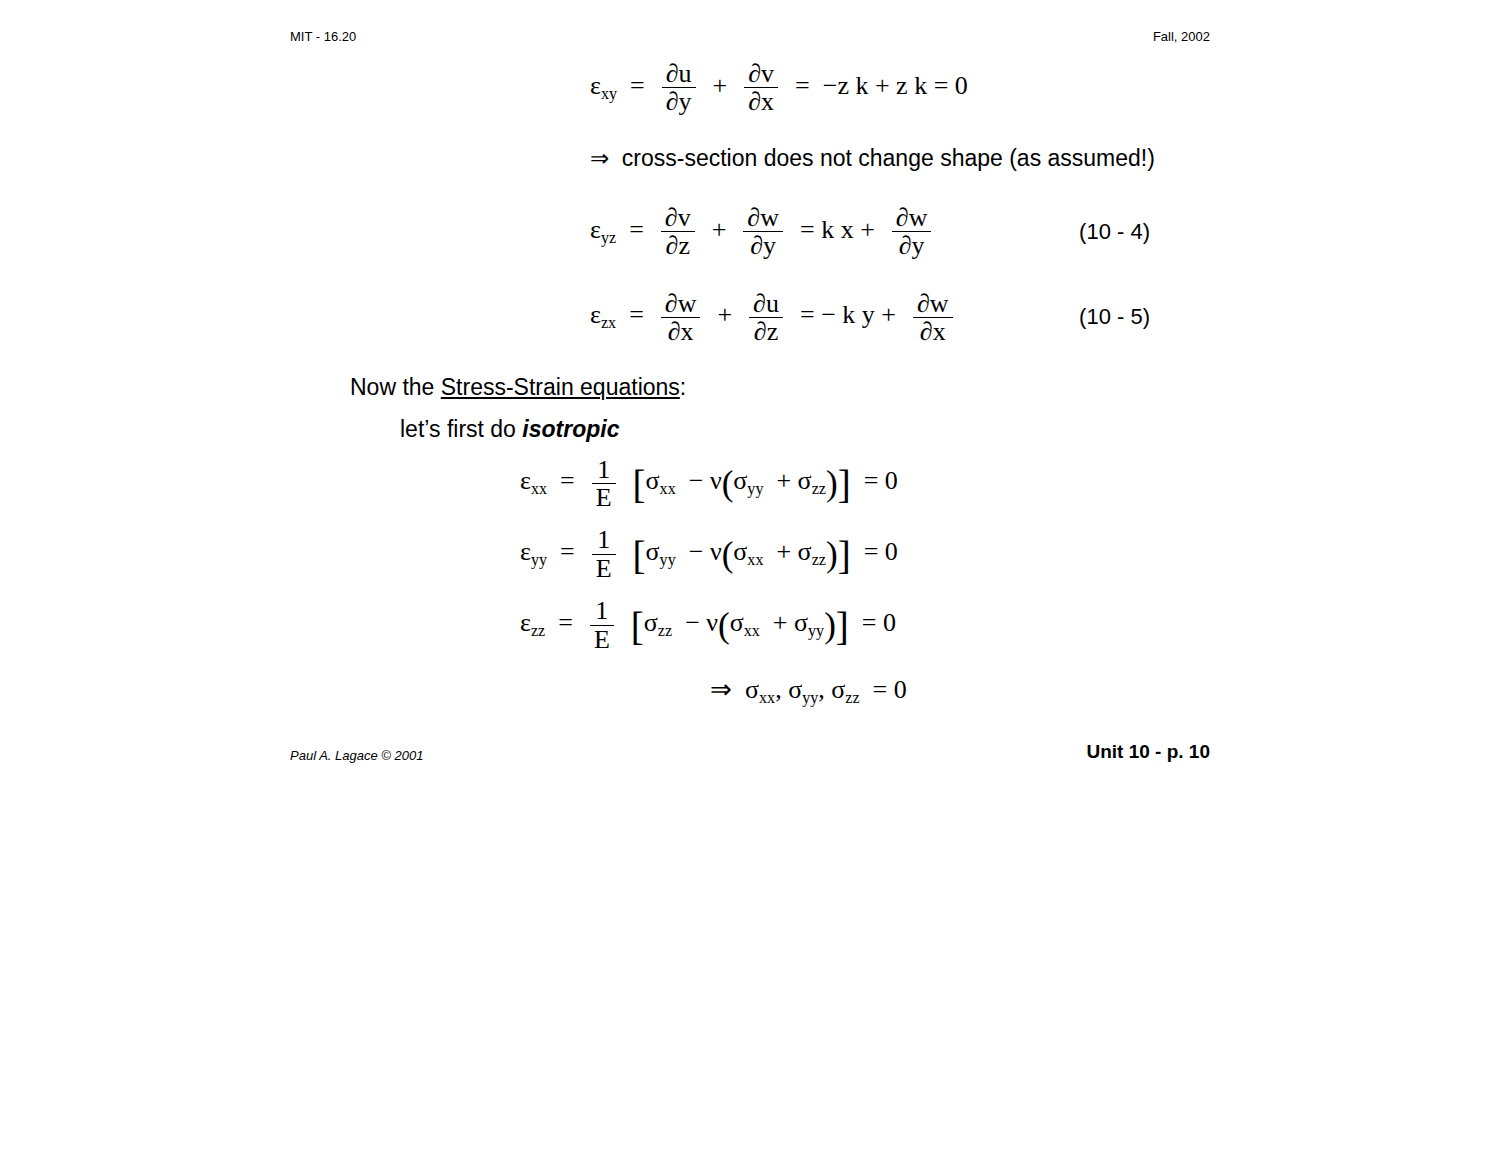MIT - 16.20 Fall, 2002
εxy = ∂u∂y + ∂v∂x = −z k + z k = 0
⇒ cross‑section does not change shape (as assumed!)
εyz = ∂v∂z + ∂w∂y = k x + ∂w∂y (10 - 4)
εzx = ∂w∂x + ∂u∂z = − k y + ∂w∂x (10 - 5)
Now the Stress-Strain equations:
let’s first do isotropic
εxx = 1 E [σxx − ν(σyy + σzz)] = 0
εyy = 1 E [σyy − ν(σxx + σzz)] = 0
εzz = 1 E [σzz − ν(σxx + σyy)] = 0
⇒ σxx, σyy, σzz = 0
Paul A. Lagace © 2001 Unit 10 - p. 10